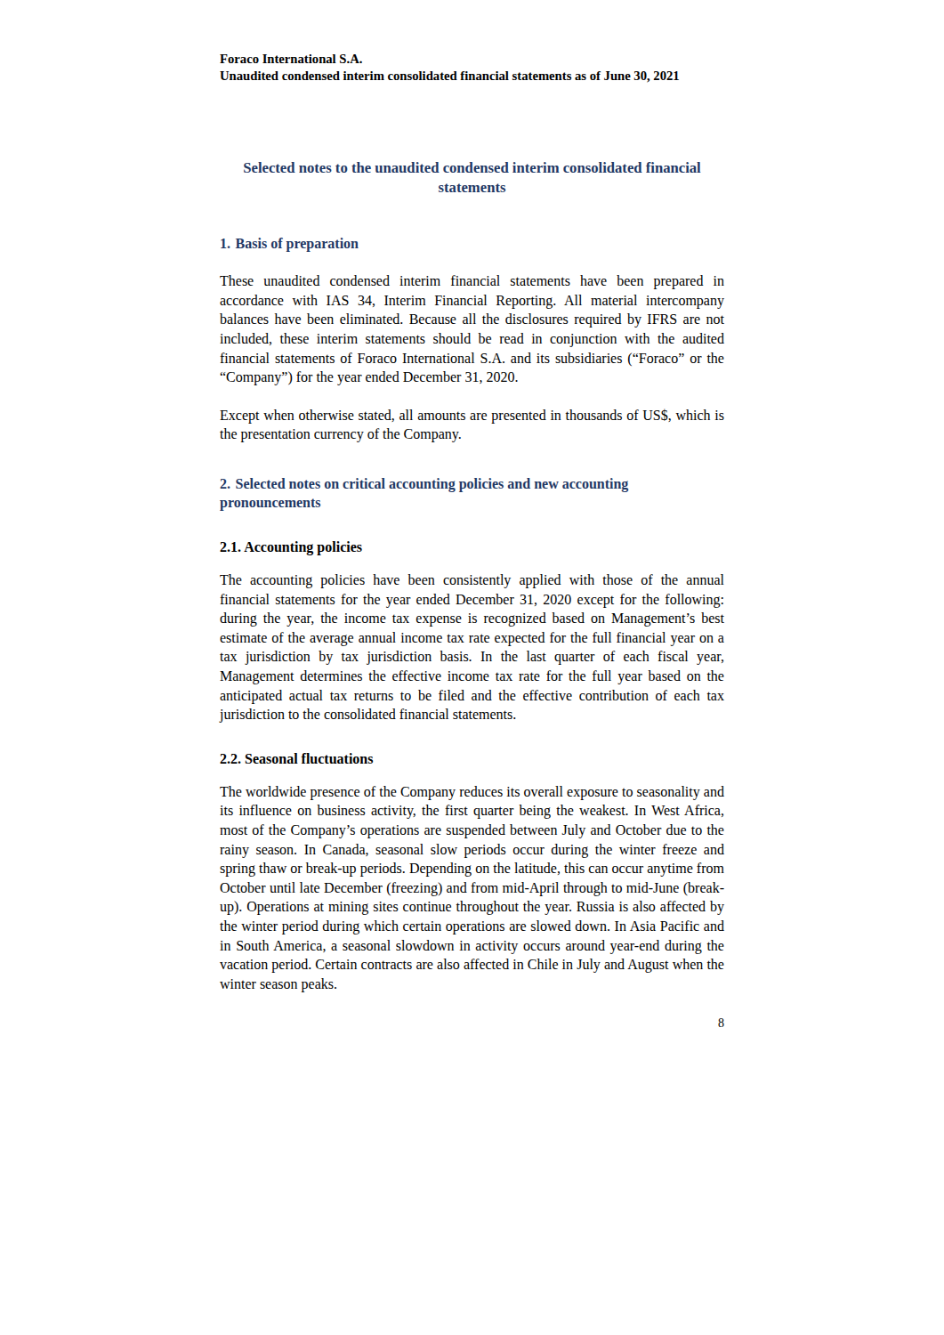Foraco International S.A.
Unaudited condensed interim consolidated financial statements as of June 30, 2021
Selected notes to the unaudited condensed interim consolidated financial statements
1. Basis of preparation
These unaudited condensed interim financial statements have been prepared in accordance with IAS 34, Interim Financial Reporting. All material intercompany balances have been eliminated. Because all the disclosures required by IFRS are not included, these interim statements should be read in conjunction with the audited financial statements of Foraco International S.A. and its subsidiaries (“Foraco” or the “Company”) for the year ended December 31, 2020.
Except when otherwise stated, all amounts are presented in thousands of US$, which is the presentation currency of the Company.
2. Selected notes on critical accounting policies and new accounting pronouncements
2.1. Accounting policies
The accounting policies have been consistently applied with those of the annual financial statements for the year ended December 31, 2020 except for the following: during the year, the income tax expense is recognized based on Management’s best estimate of the average annual income tax rate expected for the full financial year on a tax jurisdiction by tax jurisdiction basis. In the last quarter of each fiscal year, Management determines the effective income tax rate for the full year based on the anticipated actual tax returns to be filed and the effective contribution of each tax jurisdiction to the consolidated financial statements.
2.2. Seasonal fluctuations
The worldwide presence of the Company reduces its overall exposure to seasonality and its influence on business activity, the first quarter being the weakest. In West Africa, most of the Company’s operations are suspended between July and October due to the rainy season. In Canada, seasonal slow periods occur during the winter freeze and spring thaw or break-up periods. Depending on the latitude, this can occur anytime from October until late December (freezing) and from mid-April through to mid-June (break-up). Operations at mining sites continue throughout the year. Russia is also affected by the winter period during which certain operations are slowed down. In Asia Pacific and in South America, a seasonal slowdown in activity occurs around year-end during the vacation period. Certain contracts are also affected in Chile in July and August when the winter season peaks.
8